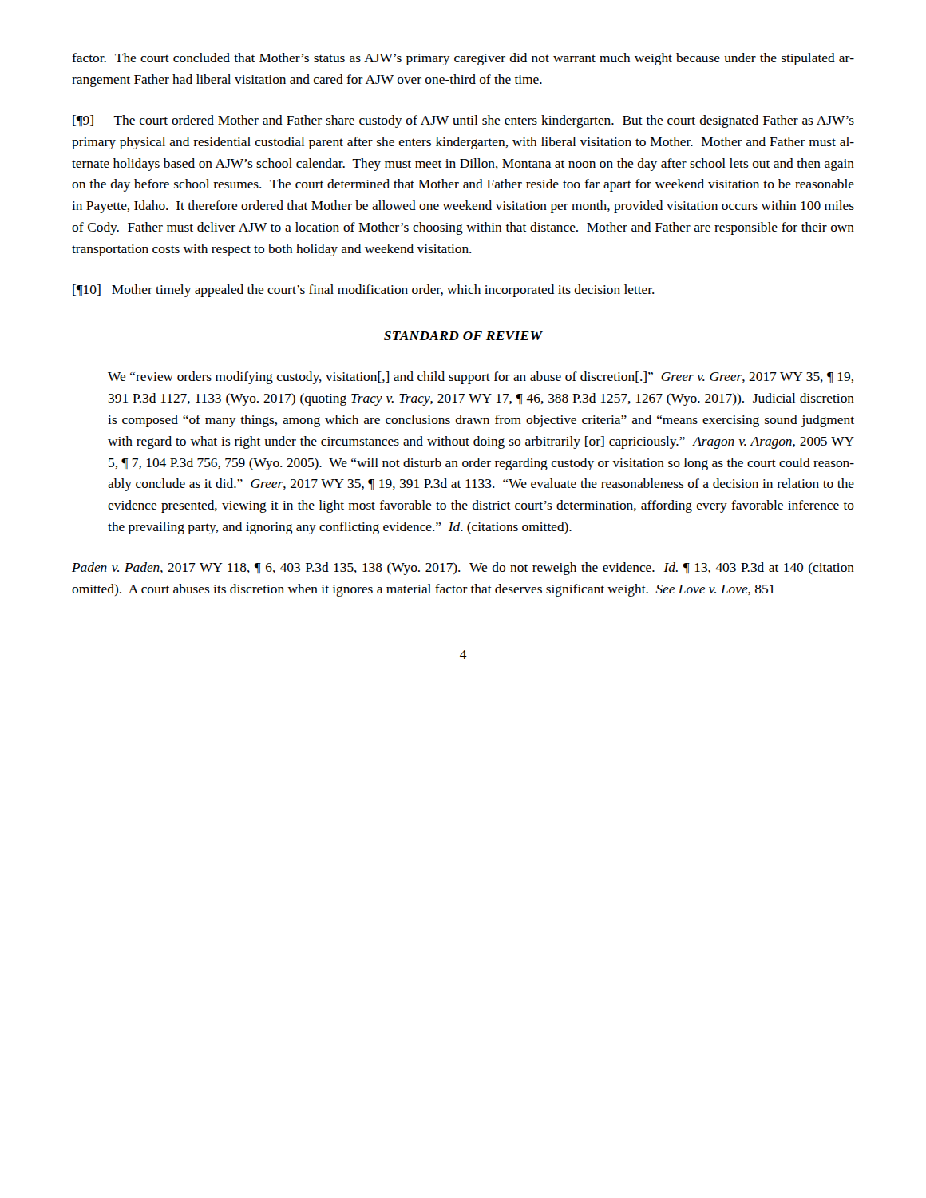factor. The court concluded that Mother’s status as AJW’s primary caregiver did not warrant much weight because under the stipulated arrangement Father had liberal visitation and cared for AJW over one-third of the time.
[¶9] The court ordered Mother and Father share custody of AJW until she enters kindergarten. But the court designated Father as AJW’s primary physical and residential custodial parent after she enters kindergarten, with liberal visitation to Mother. Mother and Father must alternate holidays based on AJW’s school calendar. They must meet in Dillon, Montana at noon on the day after school lets out and then again on the day before school resumes. The court determined that Mother and Father reside too far apart for weekend visitation to be reasonable in Payette, Idaho. It therefore ordered that Mother be allowed one weekend visitation per month, provided visitation occurs within 100 miles of Cody. Father must deliver AJW to a location of Mother’s choosing within that distance. Mother and Father are responsible for their own transportation costs with respect to both holiday and weekend visitation.
[¶10] Mother timely appealed the court’s final modification order, which incorporated its decision letter.
STANDARD OF REVIEW
We “review orders modifying custody, visitation[,] and child support for an abuse of discretion[.]” Greer v. Greer, 2017 WY 35, ¶ 19, 391 P.3d 1127, 1133 (Wyo. 2017) (quoting Tracy v. Tracy, 2017 WY 17, ¶ 46, 388 P.3d 1257, 1267 (Wyo. 2017)). Judicial discretion is composed “of many things, among which are conclusions drawn from objective criteria” and “means exercising sound judgment with regard to what is right under the circumstances and without doing so arbitrarily [or] capriciously.” Aragon v. Aragon, 2005 WY 5, ¶ 7, 104 P.3d 756, 759 (Wyo. 2005). We “will not disturb an order regarding custody or visitation so long as the court could reasonably conclude as it did.” Greer, 2017 WY 35, ¶ 19, 391 P.3d at 1133. “We evaluate the reasonableness of a decision in relation to the evidence presented, viewing it in the light most favorable to the district court’s determination, affording every favorable inference to the prevailing party, and ignoring any conflicting evidence.” Id. (citations omitted).
Paden v. Paden, 2017 WY 118, ¶ 6, 403 P.3d 135, 138 (Wyo. 2017). We do not reweigh the evidence. Id. ¶ 13, 403 P.3d at 140 (citation omitted). A court abuses its discretion when it ignores a material factor that deserves significant weight. See Love v. Love, 851
4